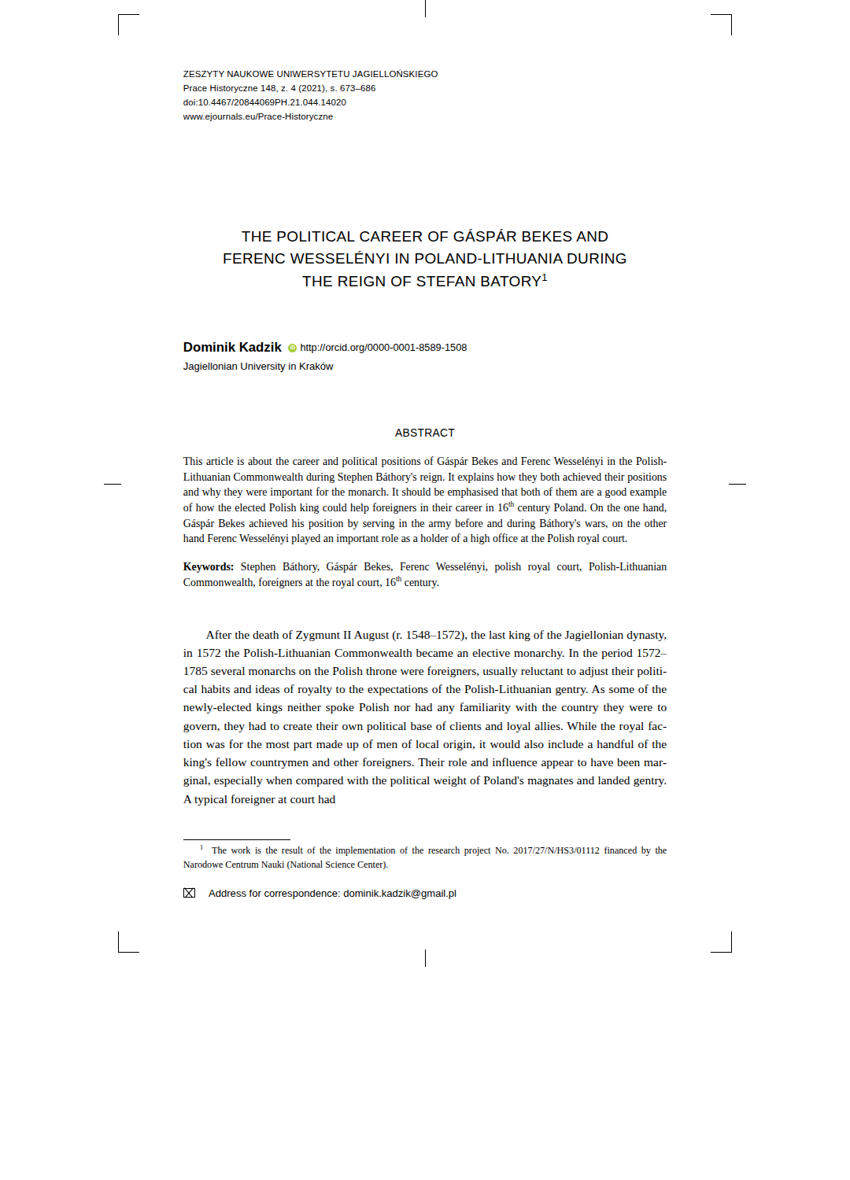ZESZYTY NAUKOWE UNIWERSYTETU JAGIELLOŃSKIEGO
Prace Historyczne 148, z. 4 (2021), s. 673–686
doi:10.4467/20844069PH.21.044.14020
www.ejournals.eu/Prace-Historyczne
THE POLITICAL CAREER OF GÁSPÁR BEKES AND
FERENC WESSELÉNYI IN POLAND-LITHUANIA DURING
THE REIGN OF STEFAN BATORY1
Dominik Kadzik http://orcid.org/0000-0001-8589-1508
Jagiellonian University in Kraków
ABSTRACT
This article is about the career and political positions of Gáspár Bekes and Ferenc Wesselényi in the Polish-Lithuanian Commonwealth during Stephen Báthory's reign. It explains how they both achieved their positions and why they were important for the monarch. It should be emphasised that both of them are a good example of how the elected Polish king could help foreigners in their career in 16th century Poland. On the one hand, Gáspár Bekes achieved his position by serving in the army before and during Báthory's wars, on the other hand Ferenc Wesselényi played an important role as a holder of a high office at the Polish royal court.
Keywords: Stephen Báthory, Gáspár Bekes, Ferenc Wesselényi, polish royal court, Polish-Lithuanian Commonwealth, foreigners at the royal court, 16th century.
After the death of Zygmunt II August (r. 1548–1572), the last king of the Jagiellonian dynasty, in 1572 the Polish-Lithuanian Commonwealth became an elective monarchy. In the period 1572–1785 several monarchs on the Polish throne were foreigners, usually reluctant to adjust their political habits and ideas of royalty to the expectations of the Polish-Lithuanian gentry. As some of the newly-elected kings neither spoke Polish nor had any familiarity with the country they were to govern, they had to create their own political base of clients and loyal allies. While the royal faction was for the most part made up of men of local origin, it would also include a handful of the king's fellow countrymen and other foreigners. Their role and influence appear to have been marginal, especially when compared with the political weight of Poland's magnates and landed gentry. A typical foreigner at court had
1 The work is the result of the implementation of the research project No. 2017/27/N/HS3/01112 financed by the Narodowe Centrum Nauki (National Science Center).
Address for correspondence: dominik.kadzik@gmail.pl